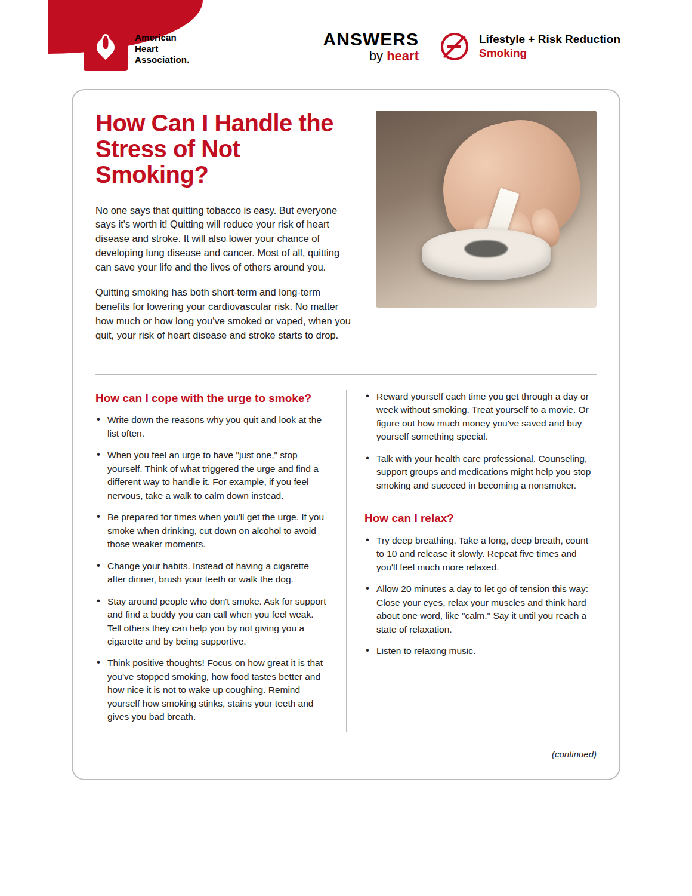American
Heart
Association.
ANSWERS by heart
Lifestyle + Risk Reduction Smoking
How Can I Handle the Stress of Not Smoking?
No one says that quitting tobacco is easy. But everyone says it's worth it! Quitting will reduce your risk of heart disease and stroke. It will also lower your chance of developing lung disease and cancer. Most of all, quitting can save your life and the lives of others around you.
Quitting smoking has both short-term and long-term benefits for lowering your cardiovascular risk. No matter how much or how long you've smoked or vaped, when you quit, your risk of heart disease and stroke starts to drop.
How can I cope with the urge to smoke?
Write down the reasons why you quit and look at the list often.
When you feel an urge to have "just one," stop yourself. Think of what triggered the urge and find a different way to handle it. For example, if you feel nervous, take a walk to calm down instead.
Be prepared for times when you'll get the urge. If you smoke when drinking, cut down on alcohol to avoid those weaker moments.
Change your habits. Instead of having a cigarette after dinner, brush your teeth or walk the dog.
Stay around people who don't smoke. Ask for support and find a buddy you can call when you feel weak. Tell others they can help you by not giving you a cigarette and by being supportive.
Think positive thoughts! Focus on how great it is that you've stopped smoking, how food tastes better and how nice it is not to wake up coughing. Remind yourself how smoking stinks, stains your teeth and gives you bad breath.
Reward yourself each time you get through a day or week without smoking. Treat yourself to a movie. Or figure out how much money you've saved and buy yourself something special.
Talk with your health care professional. Counseling, support groups and medications might help you stop smoking and succeed in becoming a nonsmoker.
How can I relax?
Try deep breathing. Take a long, deep breath, count to 10 and release it slowly. Repeat five times and you'll feel much more relaxed.
Allow 20 minutes a day to let go of tension this way: Close your eyes, relax your muscles and think hard about one word, like "calm." Say it until you reach a state of relaxation.
Listen to relaxing music.
(continued)